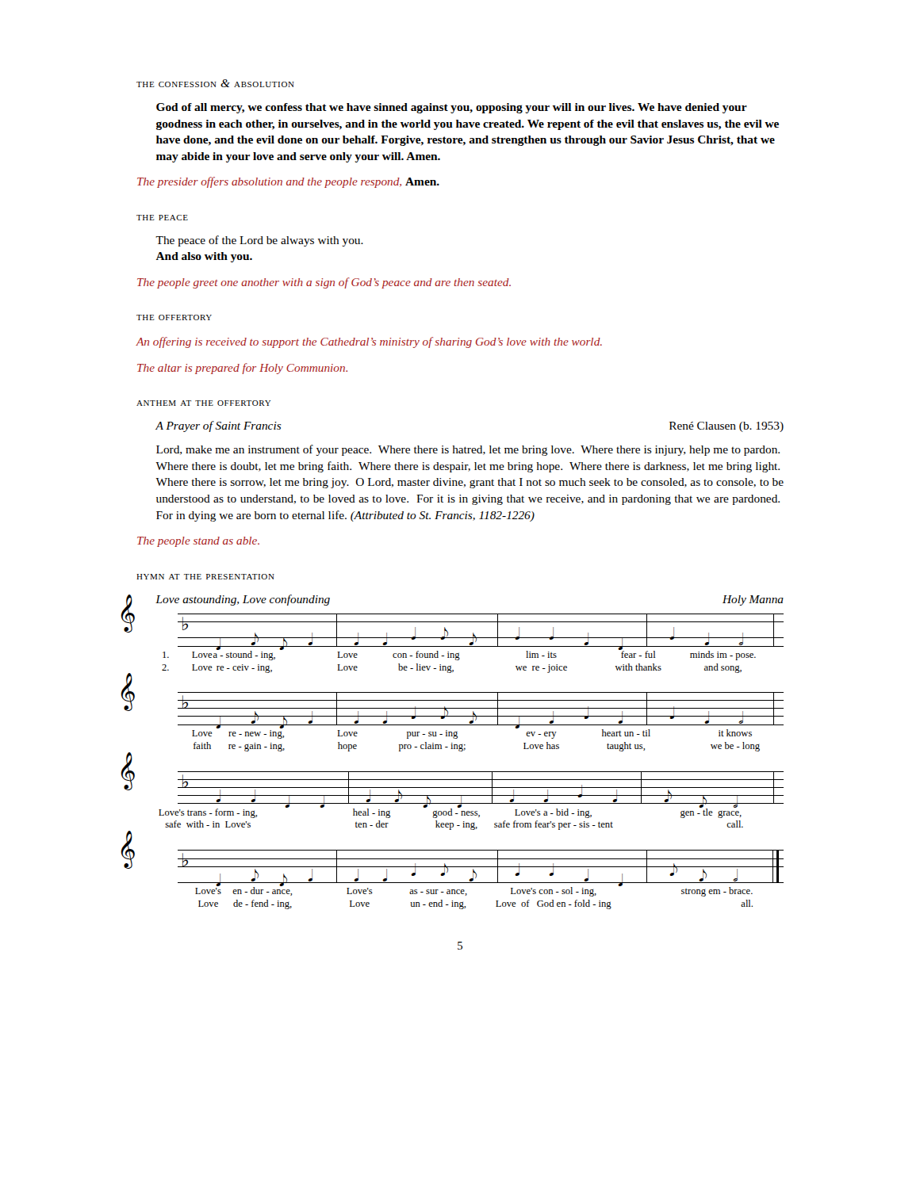the confession & absolution
God of all mercy, we confess that we have sinned against you, opposing your will in our lives. We have denied your goodness in each other, in ourselves, and in the world you have created. We repent of the evil that enslaves us, the evil we have done, and the evil done on our behalf. Forgive, restore, and strengthen us through our Savior Jesus Christ, that we may abide in your love and serve only your will. Amen.
The presider offers absolution and the people respond, Amen.
the peace
The peace of the Lord be always with you.
And also with you.
The people greet one another with a sign of God’s peace and are then seated.
the offertory
An offering is received to support the Cathedral’s ministry of sharing God’s love with the world.
The altar is prepared for Holy Communion.
anthem at the offertory
A Prayer of Saint Francis René Clausen (b. 1953)
Lord, make me an instrument of your peace. Where there is hatred, let me bring love. Where there is injury, help me to pardon. Where there is doubt, let me bring faith. Where there is despair, let me bring hope. Where there is darkness, let me bring light. Where there is sorrow, let me bring joy. O Lord, master divine, grant that I not so much seek to be consoled, as to console, to be understood as to understand, to be loved as to love. For it is in giving that we receive, and in pardoning that we are pardoned. For in dying we are born to eternal life. (Attributed to St. Francis, 1182-1226)
The people stand as able.
hymn at the presentation
Love astounding, Love confounding Holy Manna
𝄞 ♭
𝅘𝅥 𝅘𝅥𝅮 𝅘𝅥𝅮 𝅘𝅥 𝅘𝅥 𝅘𝅥 𝅘𝅥 𝅘𝅥𝅮 𝅘𝅥𝅮 𝅘𝅥 𝅘𝅥 𝅘𝅥 𝅘𝅥 𝅘𝅥 𝅘𝅥 𝅗𝅥
1. 2. Love Love a - stound - ing, re - ceiv - ing, Love Love con - found - ing be - liev - ing, lim - its we re - joice fear - ful with thanks minds im - pose. and song,
𝄞 ♭
𝅘𝅥 𝅘𝅥𝅮 𝅘𝅥𝅮 𝅘𝅥 𝅘𝅥 𝅘𝅥 𝅘𝅥 𝅘𝅥𝅮 𝅘𝅥𝅮 𝅘𝅥 𝅘𝅥 𝅘𝅥 𝅘𝅥 𝅘𝅥 𝅘𝅥 𝅗𝅥
Love faith re - new - ing, re - gain - ing, Love hope pur - su - ing pro - claim - ing; ev - ery Love has heart un - til taught us, it knows we be - long
𝄞 ♭
𝅘𝅥 𝅘𝅥 𝅘𝅥 𝅘𝅥 𝅘𝅥 𝅘𝅥𝅮 𝅘𝅥𝅮 𝅘𝅥 𝅘𝅥 𝅘𝅥 𝅘𝅥 𝅘𝅥 𝅘𝅥𝅮 𝅘𝅥𝅮 𝅗𝅥
Love's trans - form - ing, safe with - in Love's heal - ing ten - der good - ness, keep - ing, Love's a - bid - ing, safe from fear's per - sis - tent gen - tle grace, call.
𝄞 ♭
𝅘𝅥 𝅘𝅥𝅮 𝅘𝅥𝅮 𝅘𝅥 𝅘𝅥 𝅘𝅥 𝅘𝅥 𝅘𝅥𝅮 𝅘𝅥𝅮 𝅘𝅥 𝅘𝅥 𝅘𝅥 𝅘𝅥 𝅘𝅥𝅮 𝅘𝅥𝅮 𝅗𝅥
Love's Love en - dur - ance, de - fend - ing, Love's Love as - sur - ance, un - end - ing, Love's con - sol - ing, Love of God en - fold - ing strong em - brace. all.
5